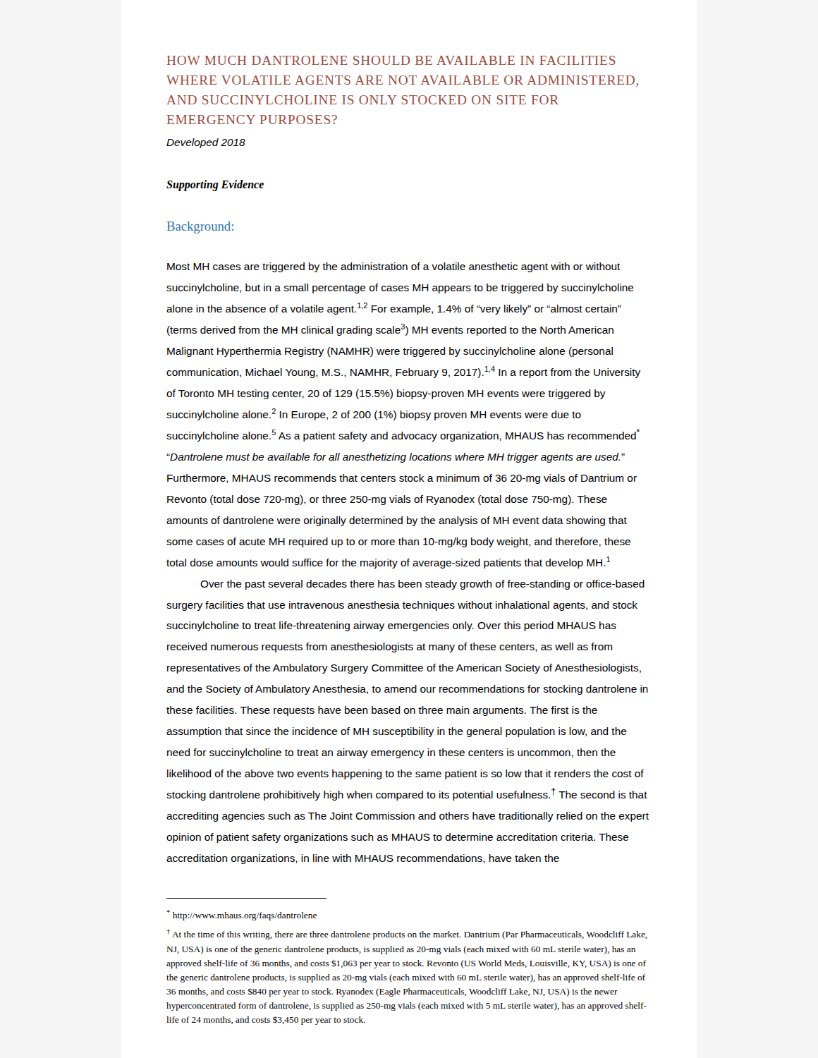How much dantrolene should be available in facilities where volatile agents are not available or administered, and succinylcholine is only stocked on site for emergency purposes?
Developed 2018
Supporting Evidence
Background:
Most MH cases are triggered by the administration of a volatile anesthetic agent with or without succinylcholine, but in a small percentage of cases MH appears to be triggered by succinylcholine alone in the absence of a volatile agent.1,2 For example, 1.4% of “very likely” or “almost certain” (terms derived from the MH clinical grading scale3) MH events reported to the North American Malignant Hyperthermia Registry (NAMHR) were triggered by succinylcholine alone (personal communication, Michael Young, M.S., NAMHR, February 9, 2017).1,4 In a report from the University of Toronto MH testing center, 20 of 129 (15.5%) biopsy-proven MH events were triggered by succinylcholine alone.2 In Europe, 2 of 200 (1%) biopsy proven MH events were due to succinylcholine alone.5 As a patient safety and advocacy organization, MHAUS has recommended* “Dantrolene must be available for all anesthetizing locations where MH trigger agents are used.” Furthermore, MHAUS recommends that centers stock a minimum of 36 20-mg vials of Dantrium or Revonto (total dose 720-mg), or three 250-mg vials of Ryanodex (total dose 750-mg). These amounts of dantrolene were originally determined by the analysis of MH event data showing that some cases of acute MH required up to or more than 10-mg/kg body weight, and therefore, these total dose amounts would suffice for the majority of average-sized patients that develop MH.1
Over the past several decades there has been steady growth of free-standing or office-based surgery facilities that use intravenous anesthesia techniques without inhalational agents, and stock succinylcholine to treat life-threatening airway emergencies only. Over this period MHAUS has received numerous requests from anesthesiologists at many of these centers, as well as from representatives of the Ambulatory Surgery Committee of the American Society of Anesthesiologists, and the Society of Ambulatory Anesthesia, to amend our recommendations for stocking dantrolene in these facilities. These requests have been based on three main arguments. The first is the assumption that since the incidence of MH susceptibility in the general population is low, and the need for succinylcholine to treat an airway emergency in these centers is uncommon, then the likelihood of the above two events happening to the same patient is so low that it renders the cost of stocking dantrolene prohibitively high when compared to its potential usefulness.† The second is that accrediting agencies such as The Joint Commission and others have traditionally relied on the expert opinion of patient safety organizations such as MHAUS to determine accreditation criteria. These accreditation organizations, in line with MHAUS recommendations, have taken the
* http://www.mhaus.org/faqs/dantrolene
† At the time of this writing, there are three dantrolene products on the market. Dantrium (Par Pharmaceuticals, Woodcliff Lake, NJ, USA) is one of the generic dantrolene products, is supplied as 20-mg vials (each mixed with 60 mL sterile water), has an approved shelf-life of 36 months, and costs $1,063 per year to stock. Revonto (US World Meds, Louisville, KY, USA) is one of the generic dantrolene products, is supplied as 20-mg vials (each mixed with 60 mL sterile water), has an approved shelf-life of 36 months, and costs $840 per year to stock. Ryanodex (Eagle Pharmaceuticals, Woodcliff Lake, NJ, USA) is the newer hyperconcentrated form of dantrolene, is supplied as 250-mg vials (each mixed with 5 mL sterile water), has an approved shelf-life of 24 months, and costs $3,450 per year to stock.